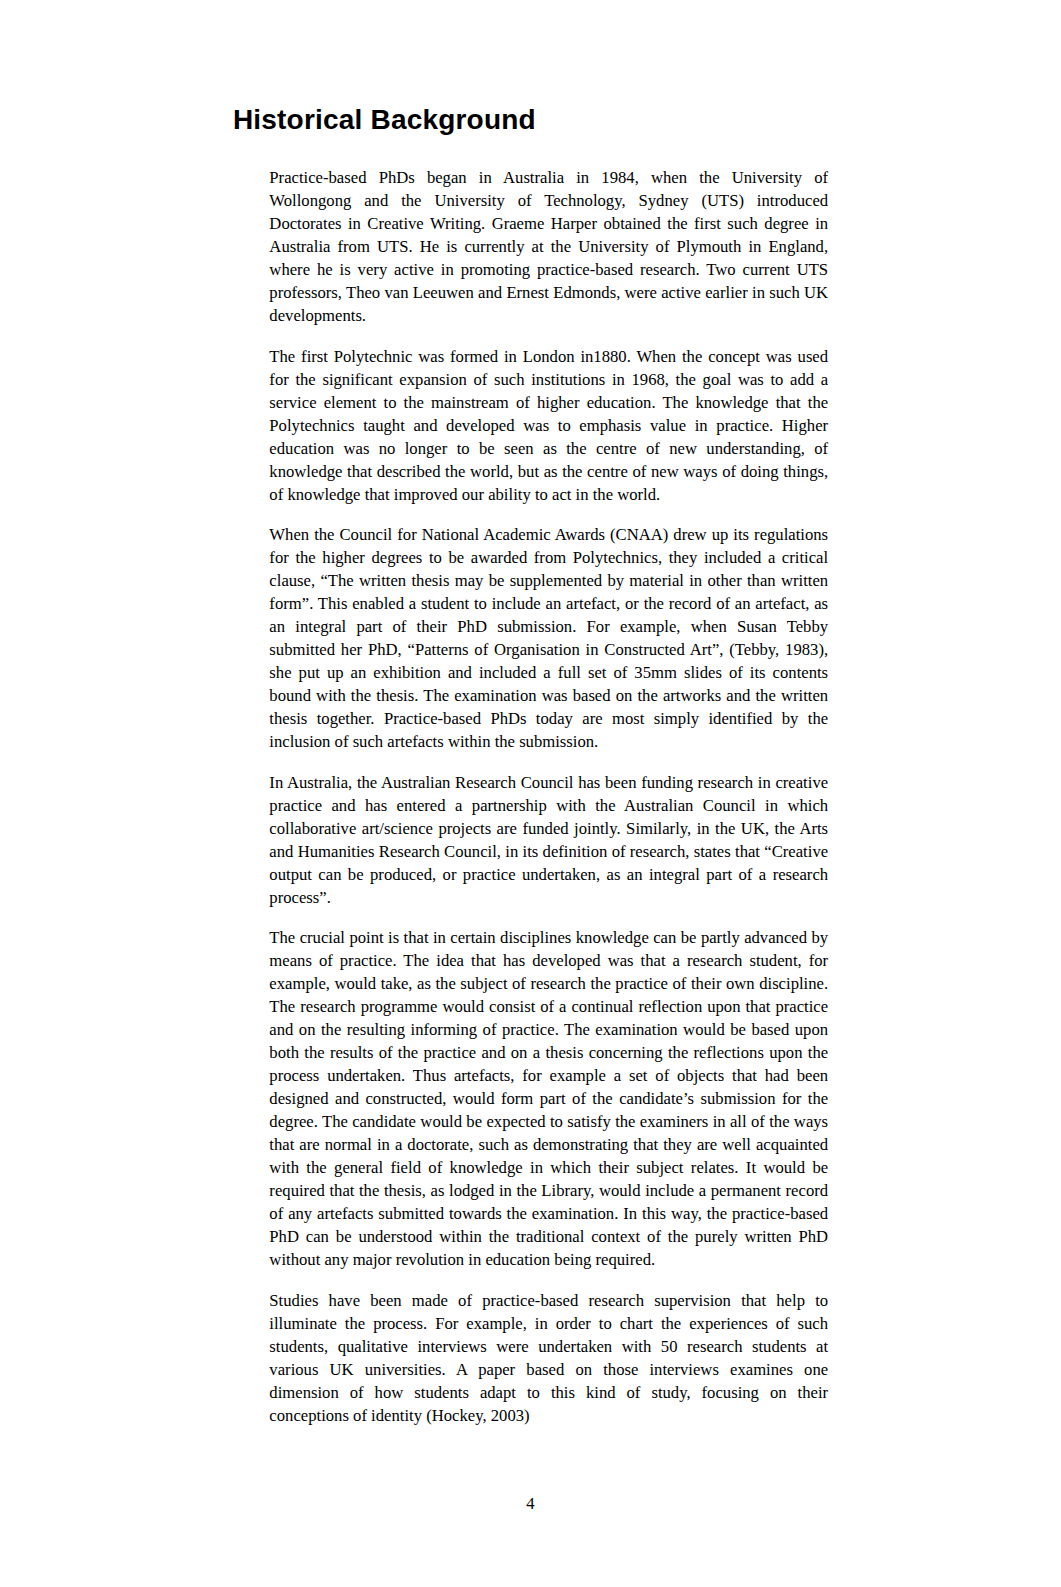Historical Background
Practice-based PhDs began in Australia in 1984, when the University of Wollongong and the University of Technology, Sydney (UTS) introduced Doctorates in Creative Writing. Graeme Harper obtained the first such degree in Australia from UTS. He is currently at the University of Plymouth in England, where he is very active in promoting practice-based research. Two current UTS professors, Theo van Leeuwen and Ernest Edmonds, were active earlier in such UK developments.
The first Polytechnic was formed in London in1880. When the concept was used for the significant expansion of such institutions in 1968, the goal was to add a service element to the mainstream of higher education. The knowledge that the Polytechnics taught and developed was to emphasis value in practice. Higher education was no longer to be seen as the centre of new understanding, of knowledge that described the world, but as the centre of new ways of doing things, of knowledge that improved our ability to act in the world.
When the Council for National Academic Awards (CNAA) drew up its regulations for the higher degrees to be awarded from Polytechnics, they included a critical clause, “The written thesis may be supplemented by material in other than written form”. This enabled a student to include an artefact, or the record of an artefact, as an integral part of their PhD submission. For example, when Susan Tebby submitted her PhD, “Patterns of Organisation in Constructed Art”, (Tebby, 1983), she put up an exhibition and included a full set of 35mm slides of its contents bound with the thesis. The examination was based on the artworks and the written thesis together. Practice-based PhDs today are most simply identified by the inclusion of such artefacts within the submission.
In Australia, the Australian Research Council has been funding research in creative practice and has entered a partnership with the Australian Council in which collaborative art/science projects are funded jointly. Similarly, in the UK, the Arts and Humanities Research Council, in its definition of research, states that “Creative output can be produced, or practice undertaken, as an integral part of a research process”.
The crucial point is that in certain disciplines knowledge can be partly advanced by means of practice. The idea that has developed was that a research student, for example, would take, as the subject of research the practice of their own discipline. The research programme would consist of a continual reflection upon that practice and on the resulting informing of practice. The examination would be based upon both the results of the practice and on a thesis concerning the reflections upon the process undertaken. Thus artefacts, for example a set of objects that had been designed and constructed, would form part of the candidate’s submission for the degree. The candidate would be expected to satisfy the examiners in all of the ways that are normal in a doctorate, such as demonstrating that they are well acquainted with the general field of knowledge in which their subject relates. It would be required that the thesis, as lodged in the Library, would include a permanent record of any artefacts submitted towards the examination. In this way, the practice-based PhD can be understood within the traditional context of the purely written PhD without any major revolution in education being required.
Studies have been made of practice-based research supervision that help to illuminate the process. For example, in order to chart the experiences of such students, qualitative interviews were undertaken with 50 research students at various UK universities. A paper based on those interviews examines one dimension of how students adapt to this kind of study, focusing on their conceptions of identity (Hockey, 2003)
4